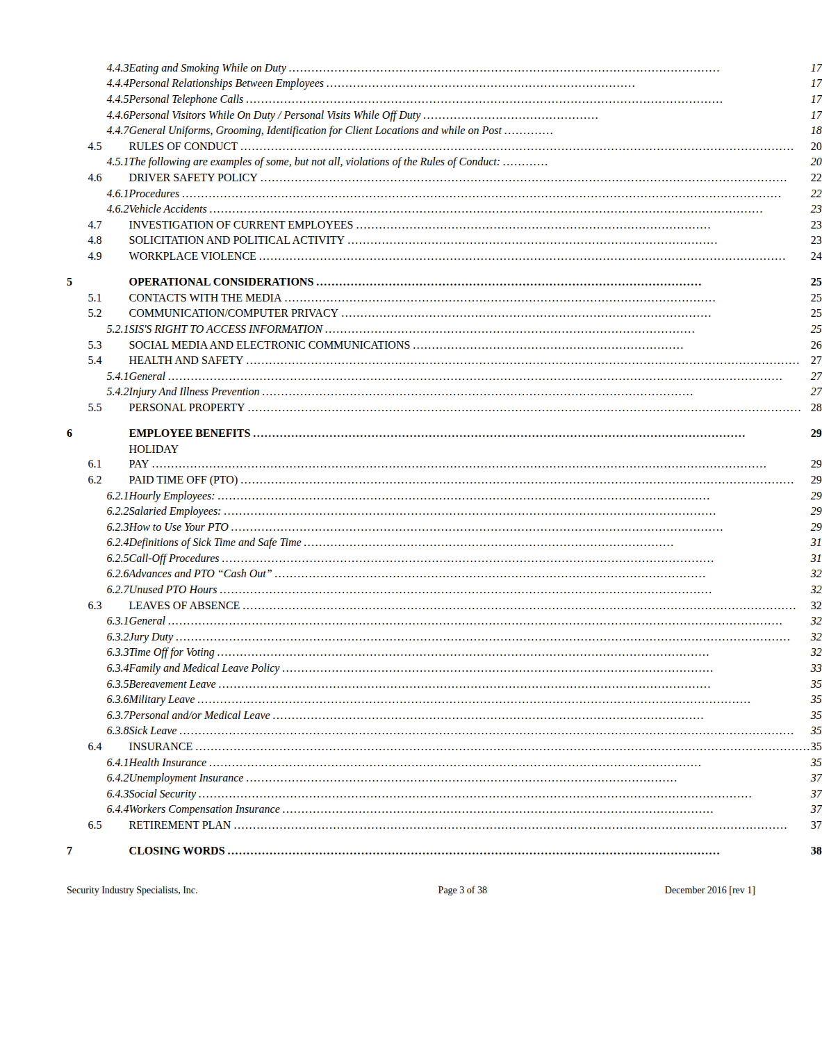| 4.4.3 | Eating and Smoking While on Duty ................................................................................................................. | 17 |
| 4.4.4 | Personal Relationships Between Employees ................................................................................. | 17 |
| 4.4.5 | Personal Telephone Calls ............................................................................................................................. | 17 |
| 4.4.6 | Personal Visitors While On Duty / Personal Visits While Off Duty .............................................. | 17 |
| 4.4.7 | General Uniforms, Grooming, Identification for Client Locations and while on Post ............. | 18 |
| 4.5 | RULES OF CONDUCT ................................................................................................................................................. | 20 |
| 4.5.1 | The following are examples of some, but not all, violations of the Rules of Conduct: ............ | 20 |
| 4.6 | DRIVER SAFETY POLICY .......................................................................................................................................... | 22 |
| 4.6.1 | Procedures ............................................................................................................................................................. | 22 |
| 4.6.2 | Vehicle Accidents ................................................................................................................................................. | 23 |
| 4.7 | INVESTIGATION OF CURRENT EMPLOYEES ............................................................................................. | 23 |
| 4.8 | SOLICITATION AND POLITICAL ACTIVITY ................................................................................................. | 23 |
| 4.9 | WORKPLACE VIOLENCE .......................................................................................................................................... | 24 |
| 5 | OPERATIONAL CONSIDERATIONS ..................................................................................................... | 25 |
| 5.1 | CONTACTS WITH THE MEDIA ................................................................................................................. | 25 |
| 5.2 | COMMUNICATION/COMPUTER PRIVACY ................................................................................................. | 25 |
| 5.2.1 | SIS'S RIGHT TO ACCESS INFORMATION ................................................................................................. | 25 |
| 5.3 | SOCIAL MEDIA AND ELECTRONIC COMMUNICATIONS ....................................................................... | 26 |
| 5.4 | HEALTH AND SAFETY ................................................................................................................................................. | 27 |
| 5.4.1 | General ................................................................................................................................................................. | 27 |
| 5.4.2 | Injury And Illness Prevention ................................................................................................................. | 27 |
| 5.5 | PERSONAL PROPERTY ................................................................................................................................................. | 28 |
| 6 | EMPLOYEE BENEFITS ................................................................................................................................. | 29 |
| 6.1 | HOLIDAY PAY ................................................................................................................................................................. | 29 |
| 6.2 | PAID TIME OFF (PTO) ................................................................................................................................................. | 29 |
| 6.2.1 | Hourly Employees: ................................................................................................................................. | 29 |
| 6.2.2 | Salaried Employees: ................................................................................................................................. | 29 |
| 6.2.3 | How to Use Your PTO ................................................................................................................................. | 29 |
| 6.2.4 | Definitions of Sick Time and Safe Time ................................................................................................. | 31 |
| 6.2.5 | Call-Off Procedures ................................................................................................................................. | 31 |
| 6.2.6 | Advances and PTO “Cash Out” ................................................................................................................. | 32 |
| 6.2.7 | Unused PTO Hours ................................................................................................................................. | 32 |
| 6.3 | LEAVES OF ABSENCE ................................................................................................................................................. | 32 |
| 6.3.1 | General ................................................................................................................................................................. | 32 |
| 6.3.2 | Jury Duty ................................................................................................................................................................. | 32 |
| 6.3.3 | Time Off for Voting ................................................................................................................................. | 32 |
| 6.3.4 | Family and Medical Leave Policy ................................................................................................................. | 33 |
| 6.3.5 | Bereavement Leave ................................................................................................................................. | 35 |
| 6.3.6 | Military Leave ................................................................................................................................................. | 35 |
| 6.3.7 | Personal and/or Medical Leave ................................................................................................................. | 35 |
| 6.3.8 | Sick Leave ................................................................................................................................................................. | 35 |
| 6.4 | INSURANCE ................................................................................................................................................................. | 35 |
| 6.4.1 | Health Insurance ................................................................................................................................. | 35 |
| 6.4.2 | Unemployment Insurance ................................................................................................................. | 37 |
| 6.4.3 | Social Security ................................................................................................................................................. | 37 |
| 6.4.4 | Workers Compensation Insurance ................................................................................................................. | 37 |
| 6.5 | RETIREMENT PLAN ................................................................................................................................................. | 37 |
| 7 | CLOSING WORDS ................................................................................................................................. | 38 |
| Security Industry Specialists, Inc. | Page 3 of 38 | December 2016 [rev 1] |